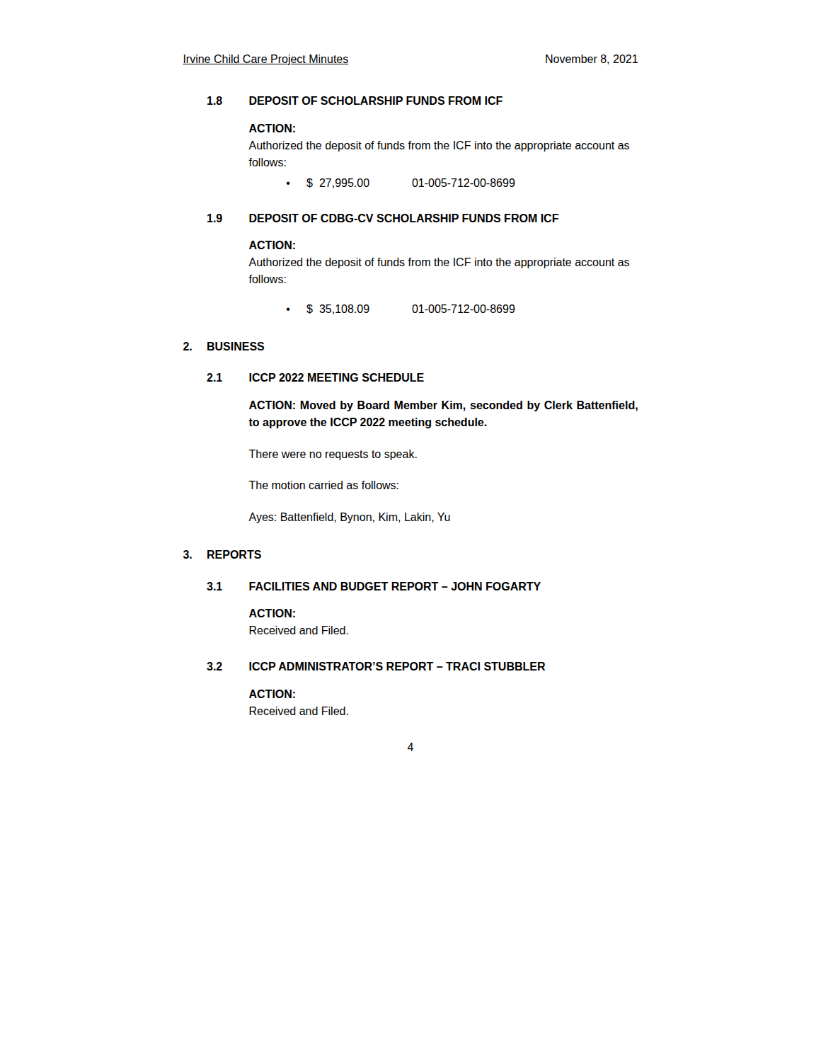Irvine Child Care Project Minutes November 8, 2021
1.8 DEPOSIT OF SCHOLARSHIP FUNDS FROM ICF
ACTION:
Authorized the deposit of funds from the ICF into the appropriate account as follows:
• $ 27,995.00 01-005-712-00-8699
1.9 DEPOSIT OF CDBG-CV SCHOLARSHIP FUNDS FROM ICF
ACTION:
Authorized the deposit of funds from the ICF into the appropriate account as follows:
• $ 35,108.09 01-005-712-00-8699
2. BUSINESS
2.1 ICCP 2022 MEETING SCHEDULE
ACTION: Moved by Board Member Kim, seconded by Clerk Battenfield, to approve the ICCP 2022 meeting schedule.
There were no requests to speak.
The motion carried as follows:
Ayes: Battenfield, Bynon, Kim, Lakin, Yu
3. REPORTS
3.1 FACILITIES AND BUDGET REPORT – JOHN FOGARTY
ACTION:
Received and Filed.
3.2 ICCP ADMINISTRATOR’S REPORT – TRACI STUBBLER
ACTION:
Received and Filed.
4